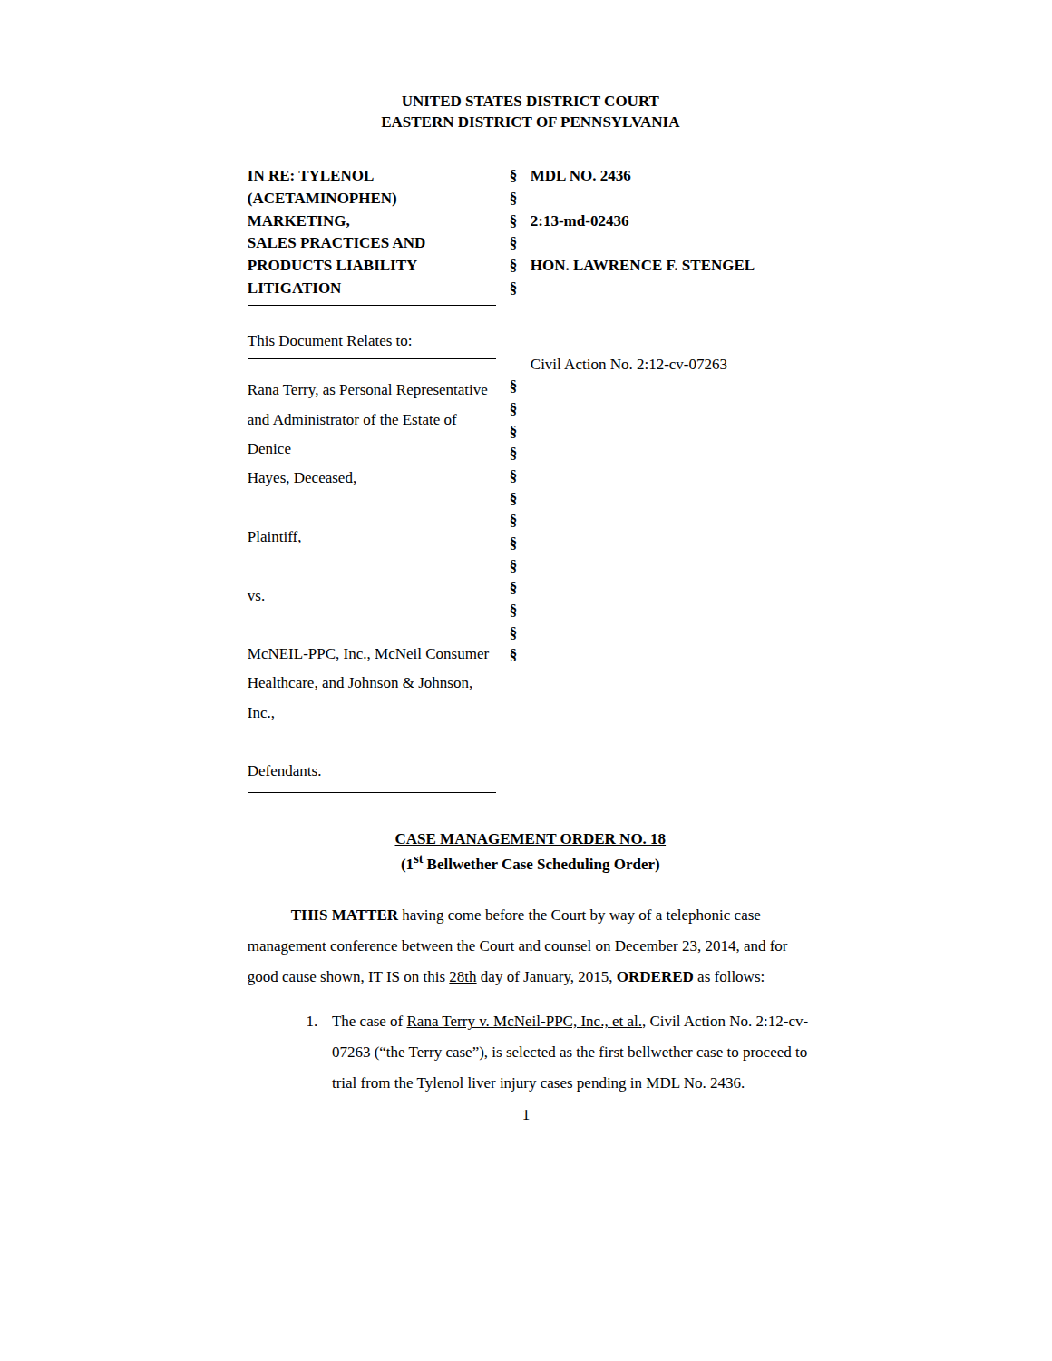UNITED STATES DISTRICT COURT
EASTERN DISTRICT OF PENNSYLVANIA
| IN RE: TYLENOL (ACETAMINOPHEN) MARKETING, SALES PRACTICES AND PRODUCTS LIABILITY LITIGATION | § § § § § § | MDL NO. 2436 2:13-md-02436 HON. LAWRENCE F. STENGEL |
| This Document Relates to: | | Civil Action No. 2:12-cv-07263 |
| Rana Terry, as Personal Representative and Administrator of the Estate of Denice Hayes, Deceased, Plaintiff, vs. McNEIL-PPC, Inc., McNeil Consumer Healthcare, and Johnson & Johnson, Inc., Defendants. | § § § § § § § § § § § § § | |
CASE MANAGEMENT ORDER NO. 18
(1st Bellwether Case Scheduling Order)
THIS MATTER having come before the Court by way of a telephonic case
management conference between the Court and counsel on December 23, 2014, and for
good cause shown, IT IS on this 28th day of January, 2015, ORDERED as follows:
The case of Rana Terry v. McNeil-PPC, Inc., et al., Civil Action No. 2:12-cv-07263 (“the Terry case”), is selected as the first bellwether case to proceed to trial from the Tylenol liver injury cases pending in MDL No. 2436.
1